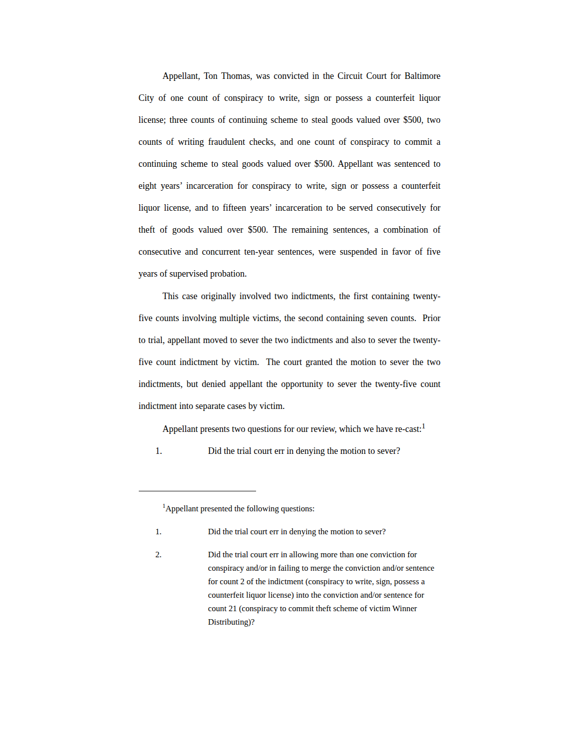Appellant, Ton Thomas, was convicted in the Circuit Court for Baltimore City of one count of conspiracy to write, sign or possess a counterfeit liquor license; three counts of continuing scheme to steal goods valued over $500, two counts of writing fraudulent checks, and one count of conspiracy to commit a continuing scheme to steal goods valued over $500. Appellant was sentenced to eight years’ incarceration for conspiracy to write, sign or possess a counterfeit liquor license, and to fifteen years’ incarceration to be served consecutively for theft of goods valued over $500. The remaining sentences, a combination of consecutive and concurrent ten-year sentences, were suspended in favor of five years of supervised probation.
This case originally involved two indictments, the first containing twenty-five counts involving multiple victims, the second containing seven counts. Prior to trial, appellant moved to sever the two indictments and also to sever the twenty-five count indictment by victim. The court granted the motion to sever the two indictments, but denied appellant the opportunity to sever the twenty-five count indictment into separate cases by victim.
Appellant presents two questions for our review, which we have re-cast:1
1. Did the trial court err in denying the motion to sever?
1Appellant presented the following questions:
1. Did the trial court err in denying the motion to sever?
2. Did the trial court err in allowing more than one conviction for conspiracy and/or in failing to merge the conviction and/or sentence for count 2 of the indictment (conspiracy to write, sign, possess a counterfeit liquor license) into the conviction and/or sentence for count 21 (conspiracy to commit theft scheme of victim Winner Distributing)?